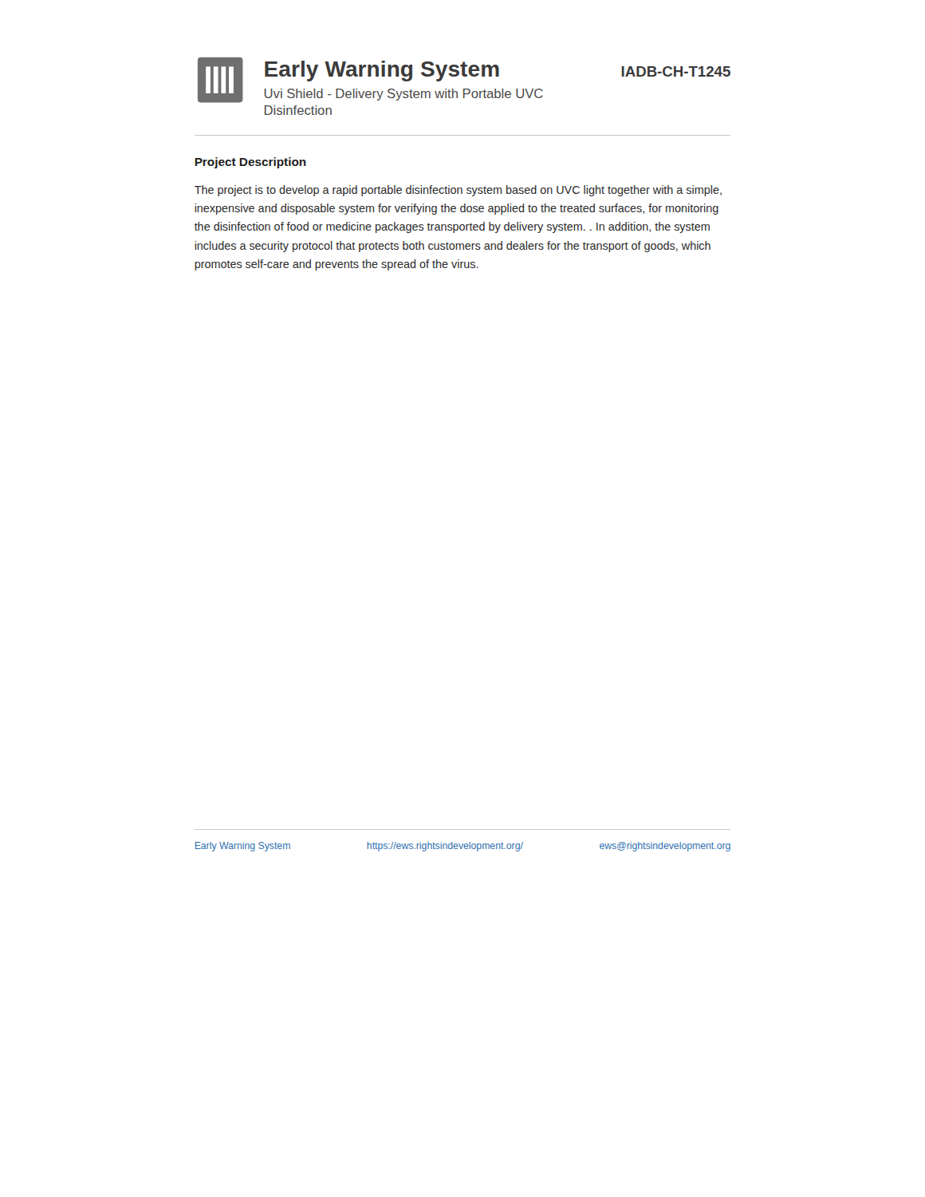Early Warning System
Uvi Shield - Delivery System with Portable UVC Disinfection
IADB-CH-T1245
Project Description
The project is to develop a rapid portable disinfection system based on UVC light together with a simple, inexpensive and disposable system for verifying the dose applied to the treated surfaces, for monitoring the disinfection of food or medicine packages transported by delivery system. . In addition, the system includes a security protocol that protects both customers and dealers for the transport of goods, which promotes self-care and prevents the spread of the virus.
Early Warning System
https://ews.rightsindevelopment.org/
ews@rightsindevelopment.org